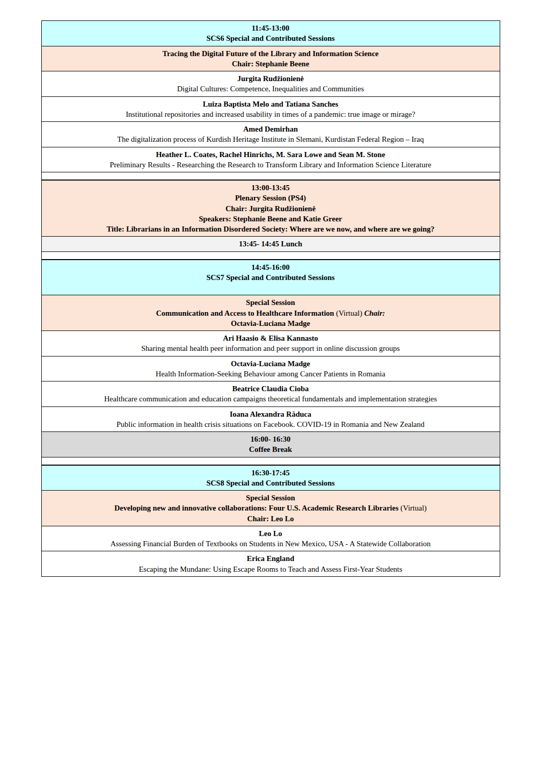| 11:45-13:00 SCS6 Special and Contributed Sessions |
| Tracing the Digital Future of the Library and Information Science Chair: Stephanie Beene |
| Jurgita Rudžionienė Digital Cultures: Competence, Inequalities and Communities |
| Luiza Baptista Melo and Tatiana Sanches Institutional repositories and increased usability in times of a pandemic: true image or mirage? |
| Amed Demirhan The digitalization process of Kurdish Heritage Institute in Slemani, Kurdistan Federal Region – Iraq |
| Heather L. Coates, Rachel Hinrichs, M. Sara Lowe and Sean M. Stone Preliminary Results - Researching the Research to Transform Library and Information Science Literature |
| 13:00-13:45 Plenary Session (PS4) Chair: Jurgita Rudžionienė Speakers: Stephanie Beene and Katie Greer Title: Librarians in an Information Disordered Society: Where are we now, and where are we going? |
| 13:45- 14:45 Lunch |
| 14:45-16:00 SCS7 Special and Contributed Sessions |
| Special Session Communication and Access to Healthcare Information (Virtual) Chair: Octavia-Luciana Madge |
| Ari Haasio & Elisa Kannasto Sharing mental health peer information and peer support in online discussion groups |
| Octavia-Luciana Madge Health Information-Seeking Behaviour among Cancer Patients in Romania |
| Beatrice Claudia Cioba Healthcare communication and education campaigns theoretical fundamentals and implementation strategies |
| Ioana Alexandra Răduca Public information in health crisis situations on Facebook. COVID-19 in Romania and New Zealand |
| 16:00- 16:30 Coffee Break |
| 16:30-17:45 SCS8 Special and Contributed Sessions |
| Special Session Developing new and innovative collaborations: Four U.S. Academic Research Libraries (Virtual) Chair: Leo Lo |
| Leo Lo Assessing Financial Burden of Textbooks on Students in New Mexico, USA - A Statewide Collaboration |
| Erica England Escaping the Mundane: Using Escape Rooms to Teach and Assess First-Year Students |